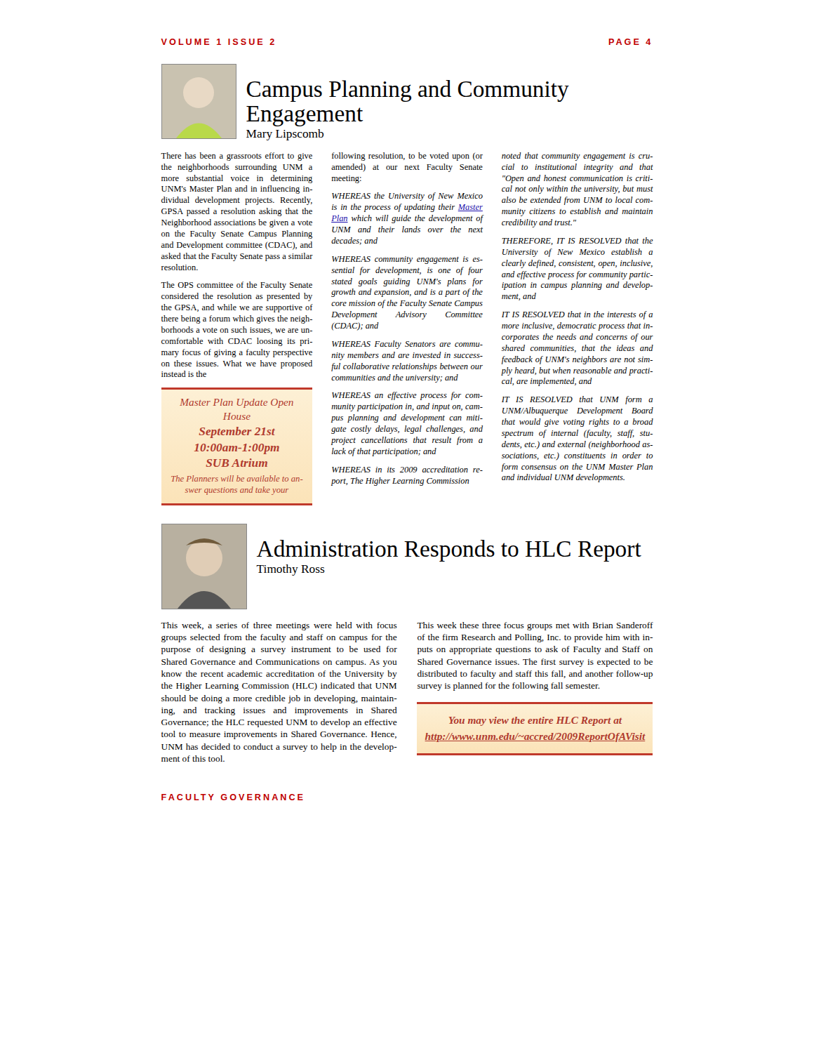VOLUME 1 ISSUE 2 PAGE 4
Campus Planning and Community Engagement
Mary Lipscomb
There has been a grassroots effort to give the neighborhoods surrounding UNM a more substantial voice in determining UNM's Master Plan and in influencing individual development projects. Recently, GPSA passed a resolution asking that the Neighborhood associations be given a vote on the Faculty Senate Campus Planning and Development committee (CDAC), and asked that the Faculty Senate pass a similar resolution.
The OPS committee of the Faculty Senate considered the resolution as presented by the GPSA, and while we are supportive of there being a forum which gives the neighborhoods a vote on such issues, we are uncomfortable with CDAC loosing its primary focus of giving a faculty perspective on these issues. What we have proposed instead is the
Master Plan Update Open House
September 21st
10:00am-1:00pm
SUB Atrium
The Planners will be available to answer questions and take your
following resolution, to be voted upon (or amended) at our next Faculty Senate meeting:
WHEREAS the University of New Mexico is in the process of updating their Master Plan which will guide the development of UNM and their lands over the next decades; and
WHEREAS community engagement is essential for development, is one of four stated goals guiding UNM's plans for growth and expansion, and is a part of the core mission of the Faculty Senate Campus Development Advisory Committee (CDAC); and
WHEREAS Faculty Senators are community members and are invested in successful collaborative relationships between our communities and the university; and
WHEREAS an effective process for community participation in, and input on, campus planning and development can mitigate costly delays, legal challenges, and project cancellations that result from a lack of that participation; and
WHEREAS in its 2009 accreditation report, The Higher Learning Commission
noted that community engagement is crucial to institutional integrity and that "Open and honest communication is critical not only within the university, but must also be extended from UNM to local community citizens to establish and maintain credibility and trust."
THEREFORE, IT IS RESOLVED that the University of New Mexico establish a clearly defined, consistent, open, inclusive, and effective process for community participation in campus planning and development, and
IT IS RESOLVED that in the interests of a more inclusive, democratic process that incorporates the needs and concerns of our shared communities, that the ideas and feedback of UNM's neighbors are not simply heard, but when reasonable and practical, are implemented, and
IT IS RESOLVED that UNM form a UNM/Albuquerque Development Board that would give voting rights to a broad spectrum of internal (faculty, staff, students, etc.) and external (neighborhood associations, etc.) constituents in order to form consensus on the UNM Master Plan and individual UNM developments.
Administration Responds to HLC Report
Timothy Ross
This week, a series of three meetings were held with focus groups selected from the faculty and staff on campus for the purpose of designing a survey instrument to be used for Shared Governance and Communications on campus. As you know the recent academic accreditation of the University by the Higher Learning Commission (HLC) indicated that UNM should be doing a more credible job in developing, maintaining, and tracking issues and improvements in Shared Governance; the HLC requested UNM to develop an effective tool to measure improvements in Shared Governance. Hence, UNM has decided to conduct a survey to help in the development of this tool.
This week these three focus groups met with Brian Sanderoff of the firm Research and Polling, Inc. to provide him with inputs on appropriate questions to ask of Faculty and Staff on Shared Governance issues. The first survey is expected to be distributed to faculty and staff this fall, and another follow-up survey is planned for the following fall semester.
You may view the entire HLC Report at
http://www.unm.edu/~accred/2009ReportOfAVisit
FACULTY GOVERNANCE